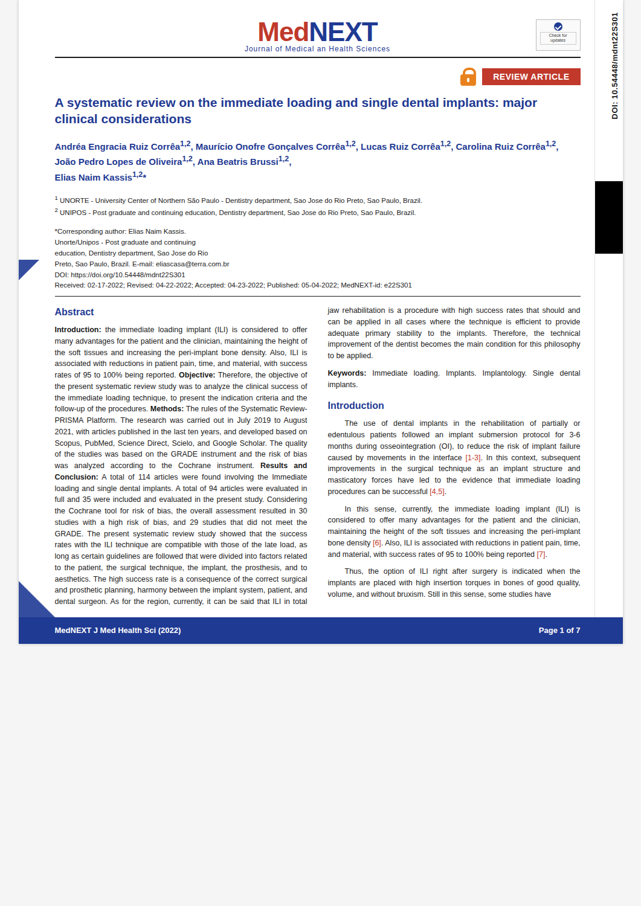DOI: 10.54448/mdnt22S301
Check for
updates
Med NEXT
Journal of Medical an Health Sciences
REVIEW ARTICLE
A systematic review on the immediate loading and single dental implants: major clinical considerations
Andréa Engracia Ruiz Corrêa1,2, Maurício Onofre Gonçalves Corrêa1,2, Lucas Ruiz Corrêa1,2, Carolina Ruiz Corrêa1,2, João Pedro Lopes de Oliveira1,2, Ana Beatris Brussi1,2,
Elias Naim Kassis1,2*
1 UNORTE - University Center of Northern São Paulo - Dentistry department, Sao Jose do Rio Preto, Sao Paulo, Brazil.
2 UNIPOS - Post graduate and continuing education, Dentistry department, Sao Jose do Rio Preto, Sao Paulo, Brazil.
*Corresponding author: Elias Naim Kassis.
Unorte/Unipos - Post graduate and continuing
education, Dentistry department, Sao Jose do Rio
Preto, Sao Paulo, Brazil. E-mail: eliascasa@terra.com.br
DOI: https://doi.org/10.54448/mdnt22S301
Received: 02-17-2022; Revised: 04-22-2022; Accepted: 04-23-2022; Published: 05-04-2022; MedNEXT-id: e22S301
Abstract
Introduction: the immediate loading implant (ILI) is considered to offer many advantages for the patient and the clinician, maintaining the height of the soft tissues and increasing the peri-implant bone density. Also, ILI is associated with reductions in patient pain, time, and material, with success rates of 95 to 100% being reported. Objective: Therefore, the objective of the present systematic review study was to analyze the clinical success of the immediate loading technique, to present the indication criteria and the follow-up of the procedures. Methods: The rules of the Systematic Review-PRISMA Platform. The research was carried out in July 2019 to August 2021, with articles published in the last ten years, and developed based on Scopus, PubMed, Science Direct, Scielo, and Google Scholar. The quality of the studies was based on the GRADE instrument and the risk of bias was analyzed according to the Cochrane instrument. Results and Conclusion: A total of 114 articles were found involving the Immediate loading and single dental implants. A total of 94 articles were evaluated in full and 35 were included and evaluated in the present study. Considering the Cochrane tool for risk of bias, the overall assessment resulted in 30 studies with a high risk of bias, and 29 studies that did not meet the GRADE. The present systematic review study showed that the success rates with the ILI technique are compatible with those of the late load, as long as certain guidelines are followed that were divided into factors related to the patient, the surgical technique, the implant, the prosthesis, and to aesthetics. The high success rate is a consequence of the correct surgical and prosthetic planning, harmony between the implant system, patient, and dental surgeon. As for the region, currently, it can be said that ILI in total jaw rehabilitation is a procedure with high success rates that should and can be applied in all cases where the technique is efficient to provide adequate primary stability to the implants. Therefore, the technical improvement of the dentist becomes the main condition for this philosophy to be applied.
Keywords: Immediate loading. Implants. Implantology. Single dental implants.
Introduction
The use of dental implants in the rehabilitation of partially or edentulous patients followed an implant submersion protocol for 3-6 months during osseointegration (OI), to reduce the risk of implant failure caused by movements in the interface [1-3]. In this context, subsequent improvements in the surgical technique as an implant structure and masticatory forces have led to the evidence that immediate loading procedures can be successful [4,5].
In this sense, currently, the immediate loading implant (ILI) is considered to offer many advantages for the patient and the clinician, maintaining the height of the soft tissues and increasing the peri-implant bone density [6]. Also, ILI is associated with reductions in patient pain, time, and material, with success rates of 95 to 100% being reported [7].
Thus, the option of ILI right after surgery is indicated when the implants are placed with high insertion torques in bones of good quality, volume, and without bruxism. Still in this sense, some studies have
MedNEXT J Med Health Sci (2022)
Page 1 of 7